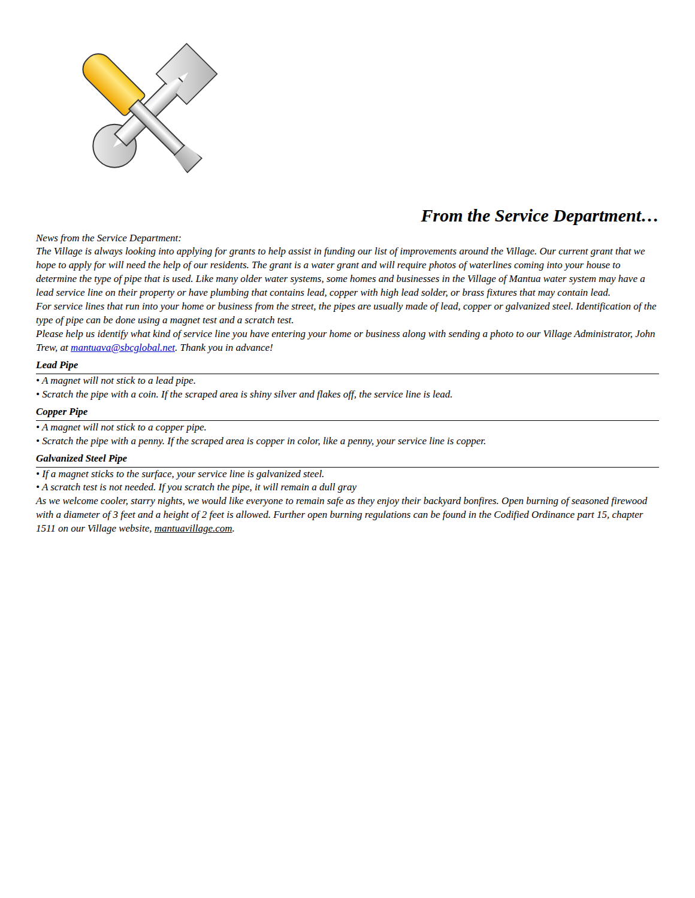From the Service Department…
News from the Service Department:
The Village is always looking into applying for grants to help assist in funding our list of improvements around the Village. Our current grant that we hope to apply for will need the help of our residents. The grant is a water grant and will require photos of waterlines coming into your house to determine the type of pipe that is used. Like many older water systems, some homes and businesses in the Village of Mantua water system may have a lead service line on their property or have plumbing that contains lead, copper with high lead solder, or brass fixtures that may contain lead.
For service lines that run into your home or business from the street, the pipes are usually made of lead, copper or galvanized steel. Identification of the type of pipe can be done using a magnet test and a scratch test.
Please help us identify what kind of service line you have entering your home or business along with sending a photo to our Village Administrator, John Trew, at mantuava@sbcglobal.net. Thank you in advance!
Lead Pipe
• A magnet will not stick to a lead pipe.
• Scratch the pipe with a coin. If the scraped area is shiny silver and flakes off, the service line is lead.
Copper Pipe
• A magnet will not stick to a copper pipe.
• Scratch the pipe with a penny. If the scraped area is copper in color, like a penny, your service line is copper.
Galvanized Steel Pipe
• If a magnet sticks to the surface, your service line is galvanized steel.
• A scratch test is not needed. If you scratch the pipe, it will remain a dull gray
As we welcome cooler, starry nights, we would like everyone to remain safe as they enjoy their backyard bonfires. Open burning of seasoned firewood with a diameter of 3 feet and a height of 2 feet is allowed. Further open burning regulations can be found in the Codified Ordinance part 15, chapter 1511 on our Village website, mantuavillage.com.